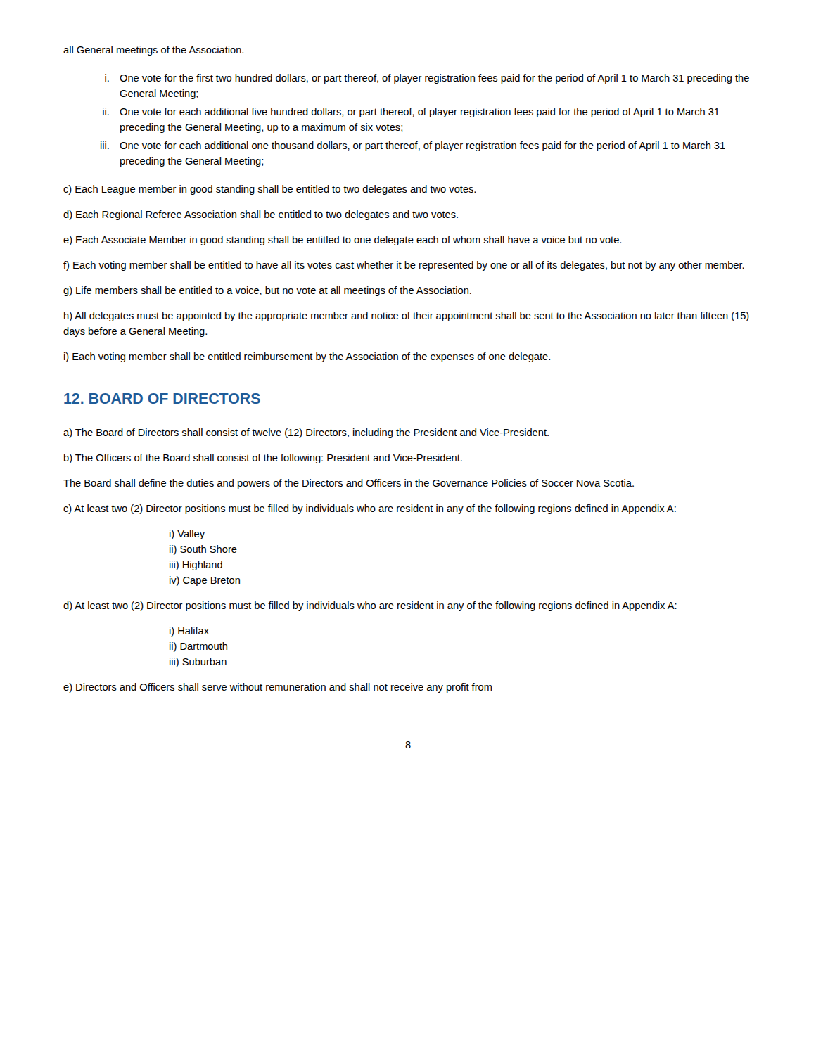all General meetings of the Association.
One vote for the first two hundred dollars, or part thereof, of player registration fees paid for the period of April 1 to March 31 preceding the General Meeting;
One vote for each additional five hundred dollars, or part thereof, of player registration fees paid for the period of April 1 to March 31 preceding the General Meeting, up to a maximum of six votes;
One vote for each additional one thousand dollars, or part thereof, of player registration fees paid for the period of April 1 to March 31 preceding the General Meeting;
c) Each League member in good standing shall be entitled to two delegates and two votes.
d) Each Regional Referee Association shall be entitled to two delegates and two votes.
e) Each Associate Member in good standing shall be entitled to one delegate each of whom shall have a voice but no vote.
f) Each voting member shall be entitled to have all its votes cast whether it be represented by one or all of its delegates, but not by any other member.
g) Life members shall be entitled to a voice, but no vote at all meetings of the Association.
h) All delegates must be appointed by the appropriate member and notice of their appointment shall be sent to the Association no later than fifteen (15) days before a General Meeting.
i) Each voting member shall be entitled reimbursement by the Association of the expenses of one delegate.
12. BOARD OF DIRECTORS
a) The Board of Directors shall consist of twelve (12) Directors, including the President and Vice-President.
b) The Officers of the Board shall consist of the following: President and Vice-President.
The Board shall define the duties and powers of the Directors and Officers in the Governance Policies of Soccer Nova Scotia.
c) At least two (2) Director positions must be filled by individuals who are resident in any of the following regions defined in Appendix A:
i) Valley
ii) South Shore
iii) Highland
iv) Cape Breton
d) At least two (2) Director positions must be filled by individuals who are resident in any of the following regions defined in Appendix A:
i) Halifax
ii) Dartmouth
iii) Suburban
e) Directors and Officers shall serve without remuneration and shall not receive any profit from
8